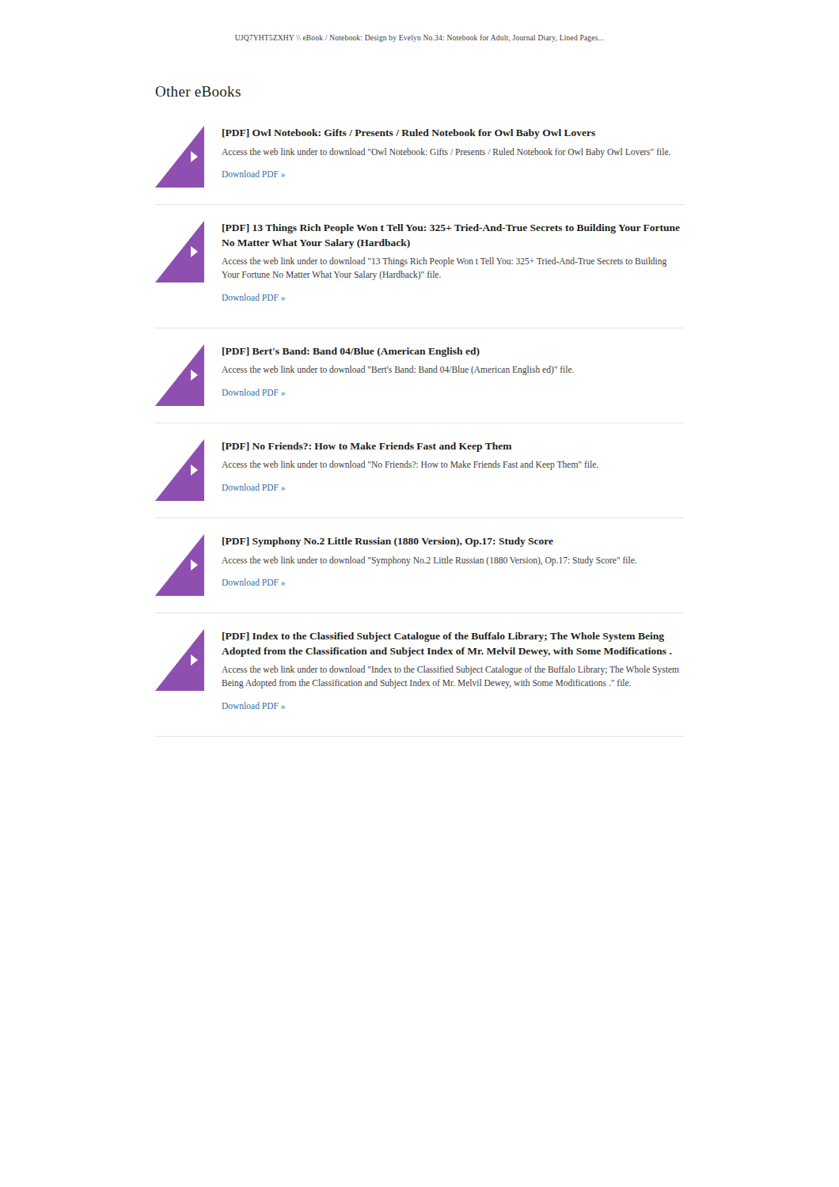UJQ7YHT5ZXHY \\ eBook / Notebook: Design by Evelyn No.34: Notebook for Adult, Journal Diary, Lined Pages...
Other eBooks
[PDF] Owl Notebook: Gifts / Presents / Ruled Notebook for Owl Baby Owl Lovers
Access the web link under to download "Owl Notebook: Gifts / Presents / Ruled Notebook for Owl Baby Owl Lovers" file.
Download PDF »
[PDF] 13 Things Rich People Won t Tell You: 325+ Tried-And-True Secrets to Building Your Fortune No Matter What Your Salary (Hardback)
Access the web link under to download "13 Things Rich People Won t Tell You: 325+ Tried-And-True Secrets to Building Your Fortune No Matter What Your Salary (Hardback)" file.
Download PDF »
[PDF] Bert's Band: Band 04/Blue (American English ed)
Access the web link under to download "Bert's Band: Band 04/Blue (American English ed)" file.
Download PDF »
[PDF] No Friends?: How to Make Friends Fast and Keep Them
Access the web link under to download "No Friends?: How to Make Friends Fast and Keep Them" file.
Download PDF »
[PDF] Symphony No.2 Little Russian (1880 Version), Op.17: Study Score
Access the web link under to download "Symphony No.2 Little Russian (1880 Version), Op.17: Study Score" file.
Download PDF »
[PDF] Index to the Classified Subject Catalogue of the Buffalo Library; The Whole System Being Adopted from the Classification and Subject Index of Mr. Melvil Dewey, with Some Modifications .
Access the web link under to download "Index to the Classified Subject Catalogue of the Buffalo Library; The Whole System Being Adopted from the Classification and Subject Index of Mr. Melvil Dewey, with Some Modifications ." file.
Download PDF »